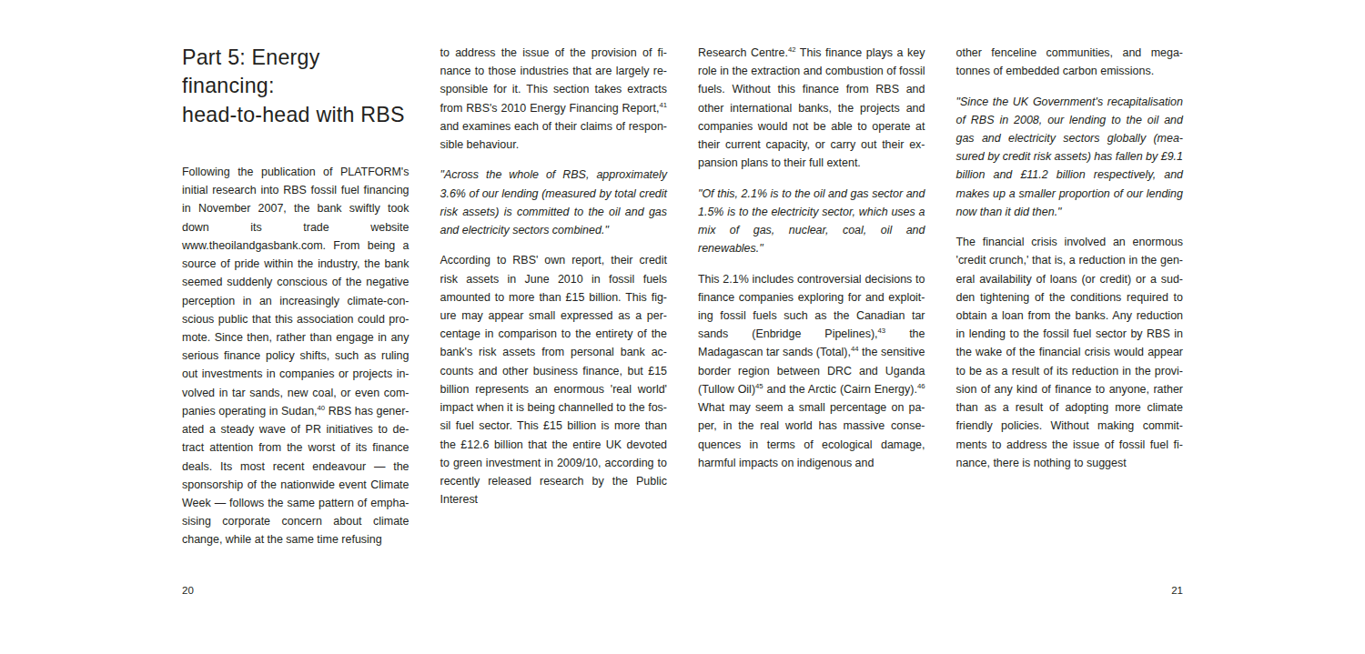Part 5: Energy financing:
head-to-head with RBS
Following the publication of PLATFORM's initial research into RBS fossil fuel financing in November 2007, the bank swiftly took down its trade website www.theoilandgasbank.com. From being a source of pride within the industry, the bank seemed suddenly conscious of the negative perception in an increasingly climate-conscious public that this association could promote. Since then, rather than engage in any serious finance policy shifts, such as ruling out investments in companies or projects involved in tar sands, new coal, or even companies operating in Sudan,40 RBS has generated a steady wave of PR initiatives to detract attention from the worst of its finance deals. Its most recent endeavour — the sponsorship of the nationwide event Climate Week — follows the same pattern of emphasising corporate concern about climate change, while at the same time refusing
to address the issue of the provision of finance to those industries that are largely responsible for it. This section takes extracts from RBS's 2010 Energy Financing Report,41 and examines each of their claims of responsible behaviour.
"Across the whole of RBS, approximately 3.6% of our lending (measured by total credit risk assets) is committed to the oil and gas and electricity sectors combined."
According to RBS' own report, their credit risk assets in June 2010 in fossil fuels amounted to more than £15 billion. This figure may appear small expressed as a percentage in comparison to the entirety of the bank's risk assets from personal bank accounts and other business finance, but £15 billion represents an enormous 'real world' impact when it is being channelled to the fossil fuel sector. This £15 billion is more than the £12.6 billion that the entire UK devoted to green investment in 2009/10, according to recently released research by the Public Interest
Research Centre.42 This finance plays a key role in the extraction and combustion of fossil fuels. Without this finance from RBS and other international banks, the projects and companies would not be able to operate at their current capacity, or carry out their expansion plans to their full extent.
"Of this, 2.1% is to the oil and gas sector and 1.5% is to the electricity sector, which uses a mix of gas, nuclear, coal, oil and renewables."
This 2.1% includes controversial decisions to finance companies exploring for and exploiting fossil fuels such as the Canadian tar sands (Enbridge Pipelines),43 the Madagascan tar sands (Total),44 the sensitive border region between DRC and Uganda (Tullow Oil)45 and the Arctic (Cairn Energy).46 What may seem a small percentage on paper, in the real world has massive consequences in terms of ecological damage, harmful impacts on indigenous and
other fenceline communities, and megatonnes of embedded carbon emissions.
"Since the UK Government's recapitalisation of RBS in 2008, our lending to the oil and gas and electricity sectors globally (measured by credit risk assets) has fallen by £9.1 billion and £11.2 billion respectively, and makes up a smaller proportion of our lending now than it did then."
The financial crisis involved an enormous 'credit crunch,' that is, a reduction in the general availability of loans (or credit) or a sudden tightening of the conditions required to obtain a loan from the banks. Any reduction in lending to the fossil fuel sector by RBS in the wake of the financial crisis would appear to be as a result of its reduction in the provision of any kind of finance to anyone, rather than as a result of adopting more climate friendly policies. Without making commitments to address the issue of fossil fuel finance, there is nothing to suggest
20 21